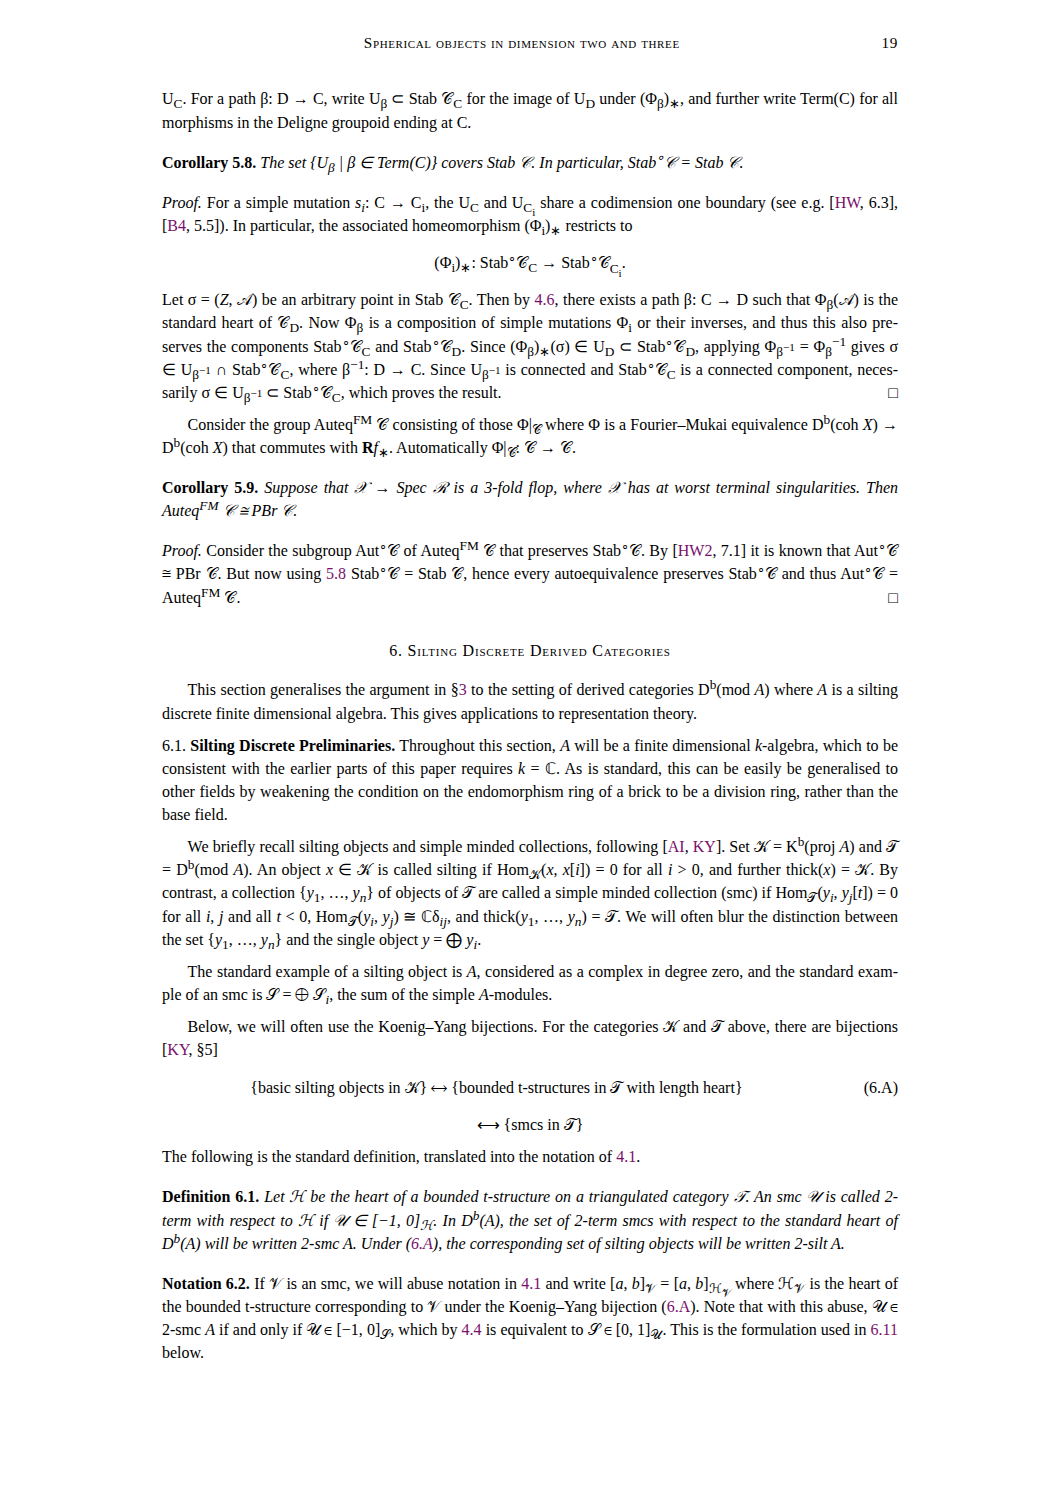Spherical objects in dimension two and three 19
UC. For a path β: D → C, write Uβ ⊂ Stab 𝒞C for the image of UD under (Φβ)∗, and further write Term(C) for all morphisms in the Deligne groupoid ending at C.
Corollary 5.8. The set {Uβ | β ∈ Term(C)} covers Stab 𝒞. In particular, Stab∘𝒞 = Stab 𝒞.
Proof. For a simple mutation si: C → Ci, the UC and UCi share a codimension one boundary (see e.g. [HW, 6.3], [B4, 5.5]). In particular, the associated homeomorphism (Φi)∗ restricts to
(Φi)∗: Stab∘𝒞C → Stab∘𝒞Ci.
Let σ = (Z, 𝒜) be an arbitrary point in Stab 𝒞C. Then by 4.6, there exists a path β: C → D such that Φβ(𝒜) is the standard heart of 𝒞D. Now Φβ is a composition of simple mutations Φi or their inverses, and thus this also preserves the components Stab∘𝒞C and Stab∘𝒞D. Since (Φβ)∗(σ) ∈ UD ⊂ Stab∘𝒞D, applying Φβ−1 = Φβ−1 gives σ ∈ Uβ−1 ∩ Stab∘𝒞C, where β−1: D → C. Since Uβ−1 is connected and Stab∘𝒞C is a connected component, necessarily σ ∈ Uβ−1 ⊂ Stab∘𝒞C, which proves the result. □
Consider the group AuteqFM 𝒞 consisting of those Φ|𝒞 where Φ is a Fourier–Mukai equivalence Db(coh X) → Db(coh X) that commutes with Rf∗. Automatically Φ|𝒞: 𝒞 → 𝒞.
Corollary 5.9. Suppose that 𝒳 → Spec ℛ is a 3-fold flop, where 𝒳 has at worst terminal singularities. Then AuteqFM 𝒞 ≅ PBr 𝒞.
Proof. Consider the subgroup Aut∘𝒞 of AuteqFM 𝒞 that preserves Stab∘𝒞. By [HW2, 7.1] it is known that Aut∘𝒞 ≅ PBr 𝒞. But now using 5.8 Stab∘𝒞 = Stab 𝒞, hence every autoequivalence preserves Stab∘𝒞 and thus Aut∘𝒞 = AuteqFM 𝒞. □
6. Silting Discrete Derived Categories
This section generalises the argument in §3 to the setting of derived categories Db(mod A) where A is a silting discrete finite dimensional algebra. This gives applications to representation theory.
6.1. Silting Discrete Preliminaries. Throughout this section, A will be a finite dimensional k-algebra, which to be consistent with the earlier parts of this paper requires k = ℂ. As is standard, this can be easily be generalised to other fields by weakening the condition on the endomorphism ring of a brick to be a division ring, rather than the base field.
We briefly recall silting objects and simple minded collections, following [AI, KY]. Set 𝒦 = Kb(proj A) and 𝒯 = Db(mod A). An object x ∈ 𝒦 is called silting if Hom𝒦(x, x[i]) = 0 for all i > 0, and further thick(x) = 𝒦. By contrast, a collection {y1, …, yn} of objects of 𝒯 are called a simple minded collection (smc) if Hom𝒯(yi, yj[t]) = 0 for all i, j and all t < 0, Hom𝒯(yi, yj) ≅ ℂδij, and thick(y1, …, yn) = 𝒯. We will often blur the distinction between the set {y1, …, yn} and the single object y = ⨁ yi.
The standard example of a silting object is A, considered as a complex in degree zero, and the standard example of an smc is 𝒮 = ⨁ 𝒮i, the sum of the simple A-modules.
Below, we will often use the Koenig–Yang bijections. For the categories 𝒦 and 𝒯 above, there are bijections [KY, §5]
{basic silting objects in 𝒦} ⟷ {bounded t-structures in 𝒯 with length heart} (6.A)
⟷ {smcs in 𝒯}
The following is the standard definition, translated into the notation of 4.1.
Definition 6.1. Let ℋ be the heart of a bounded t-structure on a triangulated category 𝒯. An smc 𝒰 is called 2-term with respect to ℋ if 𝒰 ∈ [−1, 0]ℋ. In Db(A), the set of 2-term smcs with respect to the standard heart of Db(A) will be written 2-smc A. Under (6.A), the corresponding set of silting objects will be written 2-silt A.
Notation 6.2. If 𝒱 is an smc, we will abuse notation in 4.1 and write [a, b]𝒱 = [a, b]ℋ𝒱 where ℋ𝒱 is the heart of the bounded t-structure corresponding to 𝒱 under the Koenig–Yang bijection (6.A). Note that with this abuse, 𝒰 ∈ 2-smc A if and only if 𝒰 ∈ [−1, 0]𝒮, which by 4.4 is equivalent to 𝒮 ∈ [0, 1]𝒰. This is the formulation used in 6.11 below.